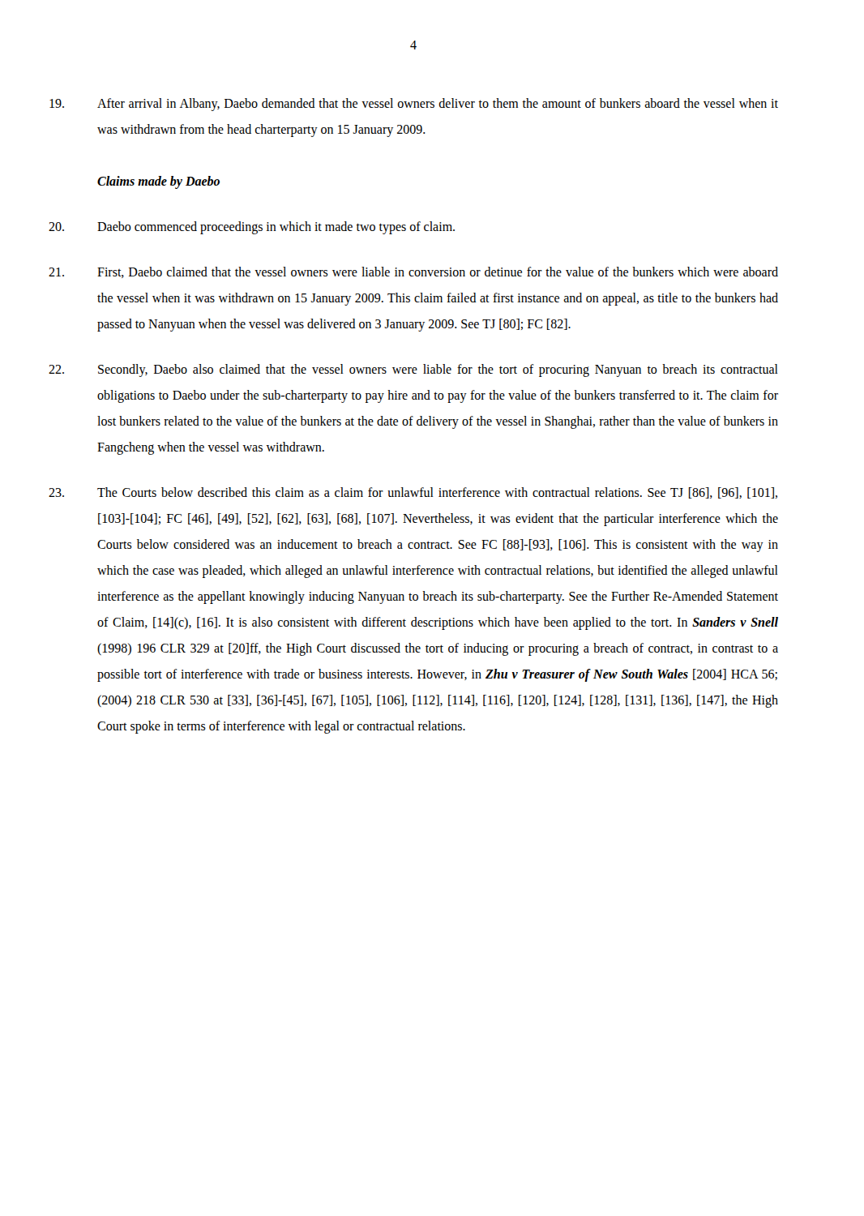4
19.
After arrival in Albany, Daebo demanded that the vessel owners deliver to them the amount of bunkers aboard the vessel when it was withdrawn from the head charterparty on 15 January 2009.
Claims made by Daebo
20.
Daebo commenced proceedings in which it made two types of claim.
21.
First, Daebo claimed that the vessel owners were liable in conversion or detinue for the value of the bunkers which were aboard the vessel when it was withdrawn on 15 January 2009. This claim failed at first instance and on appeal, as title to the bunkers had passed to Nanyuan when the vessel was delivered on 3 January 2009. See TJ [80]; FC [82].
22.
Secondly, Daebo also claimed that the vessel owners were liable for the tort of procuring Nanyuan to breach its contractual obligations to Daebo under the sub-charterparty to pay hire and to pay for the value of the bunkers transferred to it. The claim for lost bunkers related to the value of the bunkers at the date of delivery of the vessel in Shanghai, rather than the value of bunkers in Fangcheng when the vessel was withdrawn.
23.
The Courts below described this claim as a claim for unlawful interference with contractual relations. See TJ [86], [96], [101], [103]-[104]; FC [46], [49], [52], [62], [63], [68], [107]. Nevertheless, it was evident that the particular interference which the Courts below considered was an inducement to breach a contract. See FC [88]-[93], [106]. This is consistent with the way in which the case was pleaded, which alleged an unlawful interference with contractual relations, but identified the alleged unlawful interference as the appellant knowingly inducing Nanyuan to breach its sub-charterparty. See the Further Re-Amended Statement of Claim, [14](c), [16]. It is also consistent with different descriptions which have been applied to the tort. In Sanders v Snell (1998) 196 CLR 329 at [20]ff, the High Court discussed the tort of inducing or procuring a breach of contract, in contrast to a possible tort of interference with trade or business interests. However, in Zhu v Treasurer of New South Wales [2004] HCA 56; (2004) 218 CLR 530 at [33], [36]-[45], [67], [105], [106], [112], [114], [116], [120], [124], [128], [131], [136], [147], the High Court spoke in terms of interference with legal or contractual relations.